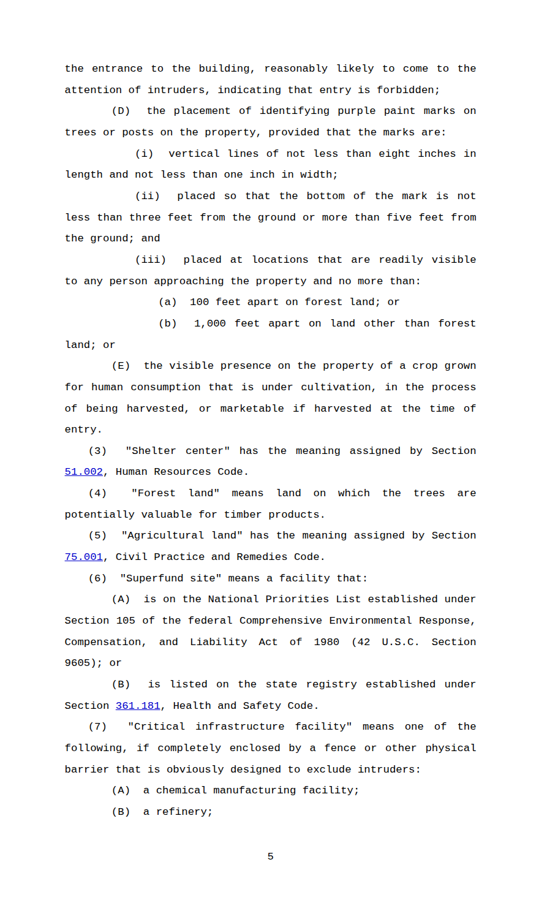the entrance to the building, reasonably likely to come to the attention of intruders, indicating that entry is forbidden;
(D) the placement of identifying purple paint marks on trees or posts on the property, provided that the marks are:
(i) vertical lines of not less than eight inches in length and not less than one inch in width;
(ii) placed so that the bottom of the mark is not less than three feet from the ground or more than five feet from the ground; and
(iii) placed at locations that are readily visible to any person approaching the property and no more than:
(a) 100 feet apart on forest land; or
(b) 1,000 feet apart on land other than forest land; or
(E) the visible presence on the property of a crop grown for human consumption that is under cultivation, in the process of being harvested, or marketable if harvested at the time of entry.
(3) "Shelter center" has the meaning assigned by Section 51.002, Human Resources Code.
(4) "Forest land" means land on which the trees are potentially valuable for timber products.
(5) "Agricultural land" has the meaning assigned by Section 75.001, Civil Practice and Remedies Code.
(6) "Superfund site" means a facility that:
(A) is on the National Priorities List established under Section 105 of the federal Comprehensive Environmental Response, Compensation, and Liability Act of 1980 (42 U.S.C. Section 9605); or
(B) is listed on the state registry established under Section 361.181, Health and Safety Code.
(7) "Critical infrastructure facility" means one of the following, if completely enclosed by a fence or other physical barrier that is obviously designed to exclude intruders:
(A) a chemical manufacturing facility;
(B) a refinery;
5